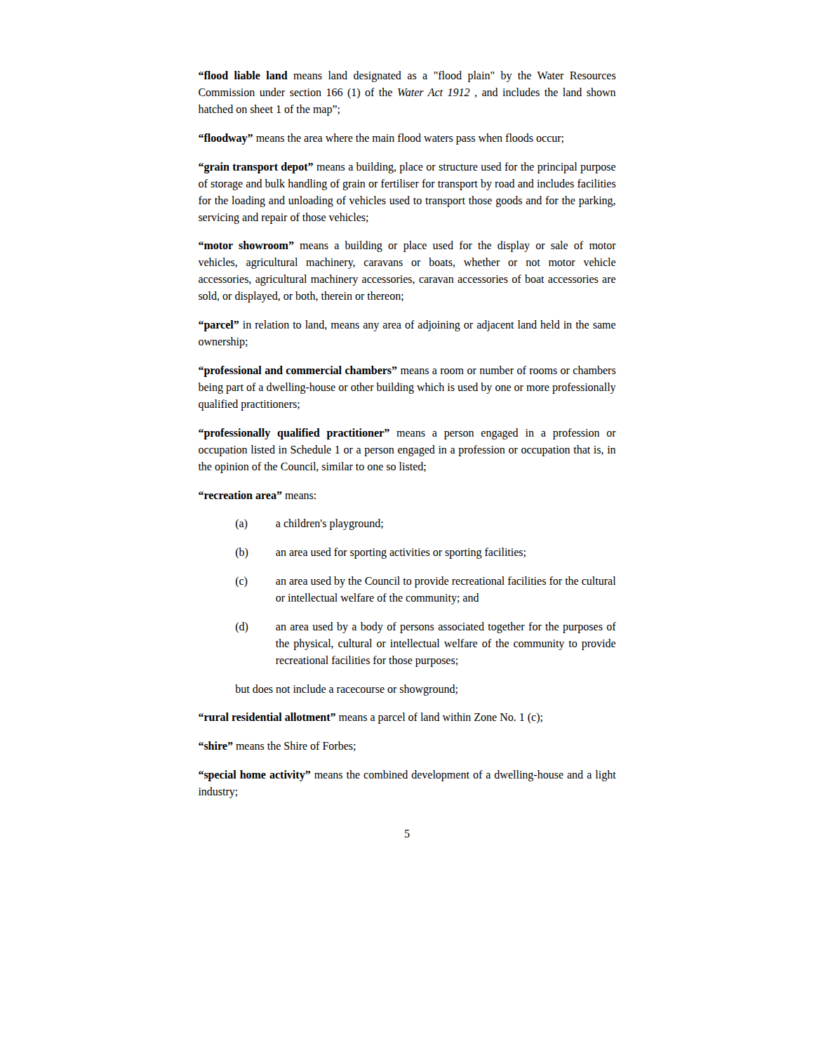“flood liable land means land designated as a "flood plain" by the Water Resources Commission under section 166 (1) of the Water Act 1912 , and includes the land shown hatched on sheet 1 of the map”;
“floodway” means the area where the main flood waters pass when floods occur;
“grain transport depot” means a building, place or structure used for the principal purpose of storage and bulk handling of grain or fertiliser for transport by road and includes facilities for the loading and unloading of vehicles used to transport those goods and for the parking, servicing and repair of those vehicles;
“motor showroom” means a building or place used for the display or sale of motor vehicles, agricultural machinery, caravans or boats, whether or not motor vehicle accessories, agricultural machinery accessories, caravan accessories of boat accessories are sold, or displayed, or both, therein or thereon;
“parcel” in relation to land, means any area of adjoining or adjacent land held in the same ownership;
“professional and commercial chambers” means a room or number of rooms or chambers being part of a dwelling-house or other building which is used by one or more professionally qualified practitioners;
“professionally qualified practitioner” means a person engaged in a profession or occupation listed in Schedule 1 or a person engaged in a profession or occupation that is, in the opinion of the Council, similar to one so listed;
“recreation area” means:
(a) a children's playground;
(b) an area used for sporting activities or sporting facilities;
(c) an area used by the Council to provide recreational facilities for the cultural or intellectual welfare of the community; and
(d) an area used by a body of persons associated together for the purposes of the physical, cultural or intellectual welfare of the community to provide recreational facilities for those purposes;
but does not include a racecourse or showground;
“rural residential allotment” means a parcel of land within Zone No. 1 (c);
“shire” means the Shire of Forbes;
“special home activity” means the combined development of a dwelling-house and a light industry;
5